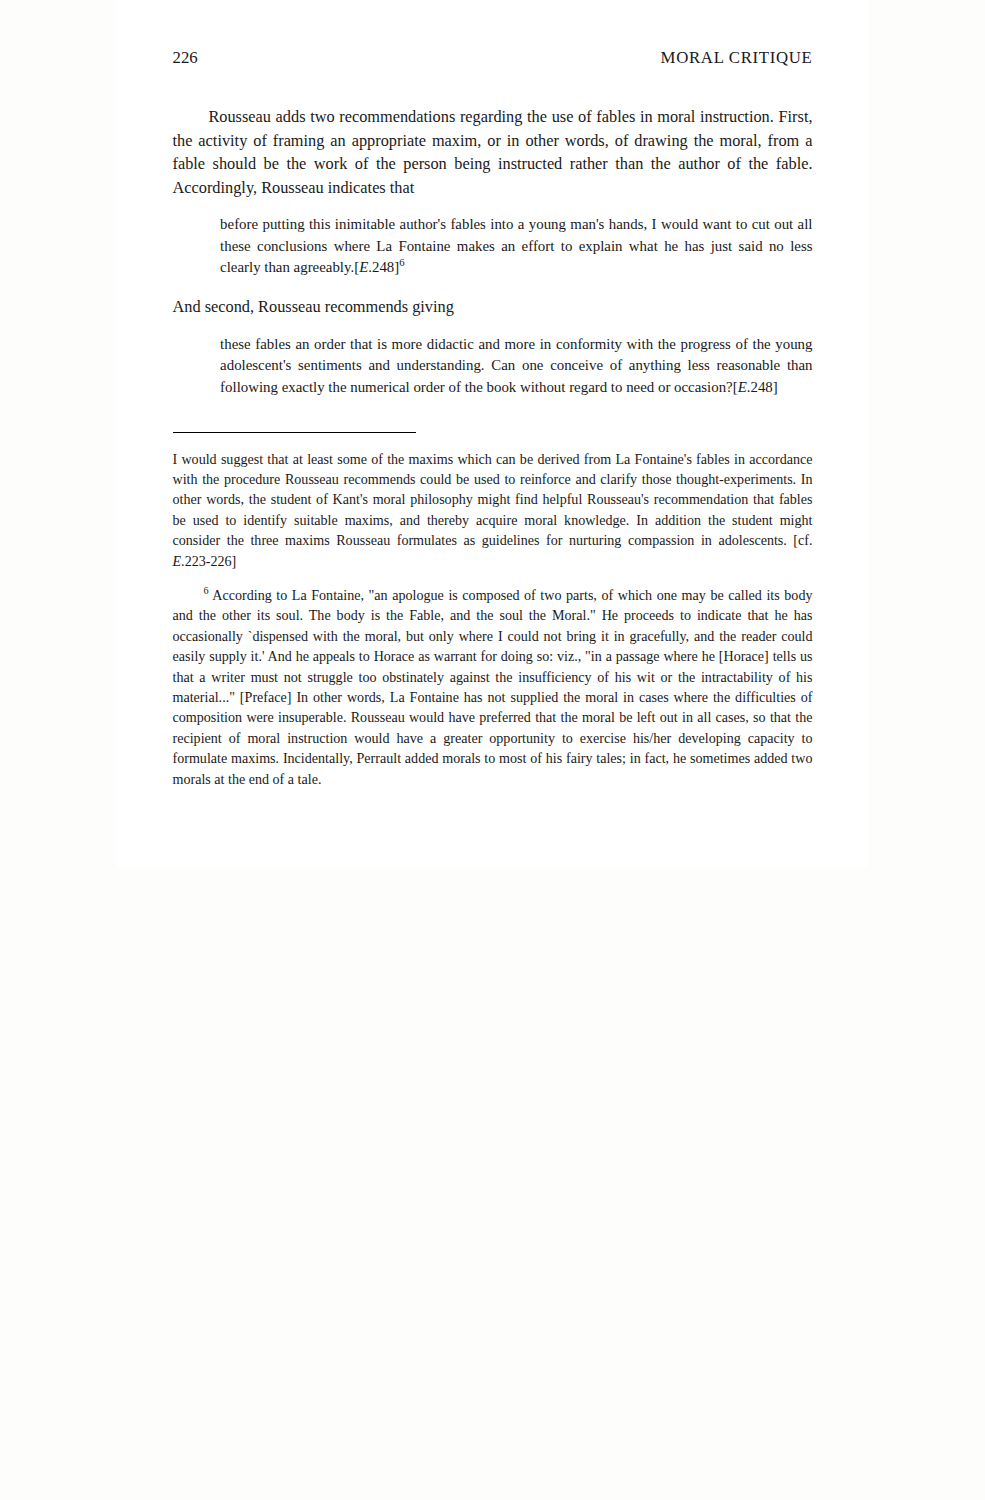226 MORAL CRITIQUE
Rousseau adds two recommendations regarding the use of fables in moral instruction. First, the activity of framing an appropriate maxim, or in other words, of drawing the moral, from a fable should be the work of the person being instructed rather than the author of the fable. Accordingly, Rousseau indicates that
before putting this inimitable author's fables into a young man's hands, I would want to cut out all these conclusions where La Fontaine makes an effort to explain what he has just said no less clearly than agreeably.[E.248]6
And second, Rousseau recommends giving
these fables an order that is more didactic and more in conformity with the progress of the young adolescent's sentiments and understanding. Can one conceive of anything less reasonable than following exactly the numerical order of the book without regard to need or occasion?[E.248]
I would suggest that at least some of the maxims which can be derived from La Fontaine's fables in accordance with the procedure Rousseau recommends could be used to reinforce and clarify those thought-experiments. In other words, the student of Kant's moral philosophy might find helpful Rousseau's recommendation that fables be used to identify suitable maxims, and thereby acquire moral knowledge. In addition the student might consider the three maxims Rousseau formulates as guidelines for nurturing compassion in adolescents. [cf. E.223-226]
6 According to La Fontaine, "an apologue is composed of two parts, of which one may be called its body and the other its soul. The body is the Fable, and the soul the Moral." He proceeds to indicate that he has occasionally `dispensed with the moral, but only where I could not bring it in gracefully, and the reader could easily supply it.' And he appeals to Horace as warrant for doing so: viz., "in a passage where he [Horace] tells us that a writer must not struggle too obstinately against the insufficiency of his wit or the intractability of his material..." [Preface] In other words, La Fontaine has not supplied the moral in cases where the difficulties of composition were insuperable. Rousseau would have preferred that the moral be left out in all cases, so that the recipient of moral instruction would have a greater opportunity to exercise his/her developing capacity to formulate maxims. Incidentally, Perrault added morals to most of his fairy tales; in fact, he sometimes added two morals at the end of a tale.